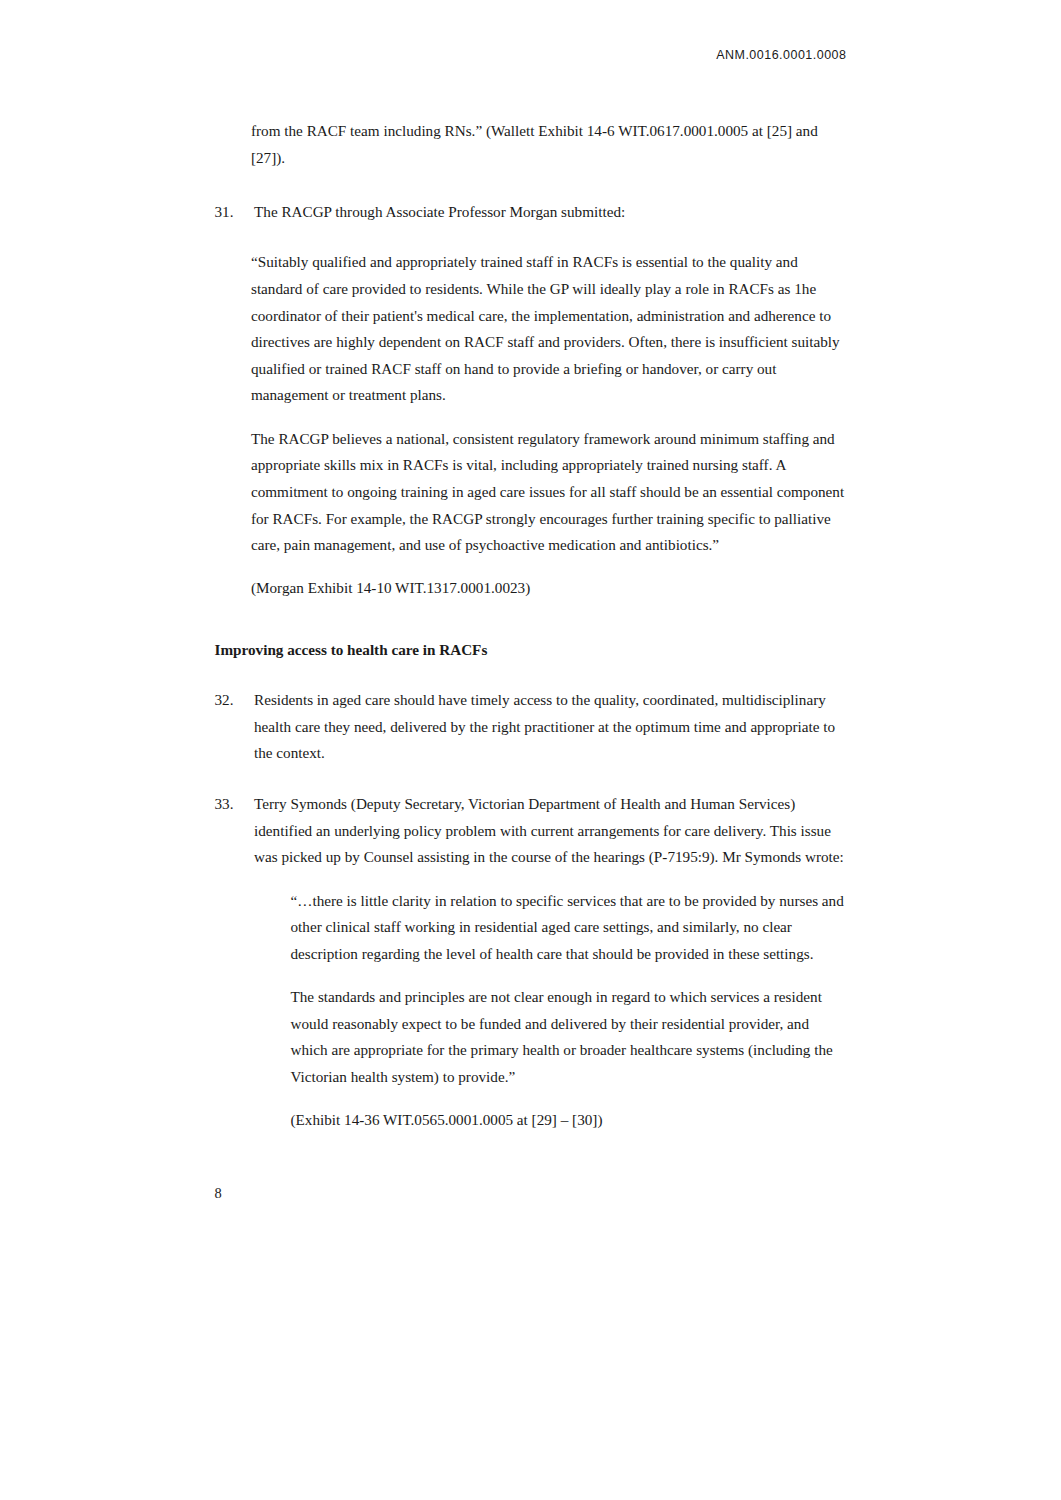ANM.0016.0001.0008
from the RACF team including RNs.” (Wallett Exhibit 14-6 WIT.0617.0001.0005 at [25] and [27]).
31. The RACGP through Associate Professor Morgan submitted:
“Suitably qualified and appropriately trained staff in RACFs is essential to the quality and standard of care provided to residents. While the GP will ideally play a role in RACFs as 1he coordinator of their patient's medical care, the implementation, administration and adherence to directives are highly dependent on RACF staff and providers. Often, there is insufficient suitably qualified or trained RACF staff on hand to provide a briefing or handover, or carry out management or treatment plans.
The RACGP believes a national, consistent regulatory framework around minimum staffing and appropriate skills mix in RACFs is vital, including appropriately trained nursing staff. A commitment to ongoing training in aged care issues for all staff should be an essential component for RACFs. For example, the RACGP strongly encourages further training specific to palliative care, pain management, and use of psychoactive medication and antibiotics.”
(Morgan Exhibit 14-10 WIT.1317.0001.0023)
Improving access to health care in RACFs
32. Residents in aged care should have timely access to the quality, coordinated, multidisciplinary health care they need, delivered by the right practitioner at the optimum time and appropriate to the context.
33. Terry Symonds (Deputy Secretary, Victorian Department of Health and Human Services) identified an underlying policy problem with current arrangements for care delivery. This issue was picked up by Counsel assisting in the course of the hearings (P-7195:9). Mr Symonds wrote:
“…there is little clarity in relation to specific services that are to be provided by nurses and other clinical staff working in residential aged care settings, and similarly, no clear description regarding the level of health care that should be provided in these settings.
The standards and principles are not clear enough in regard to which services a resident would reasonably expect to be funded and delivered by their residential provider, and which are appropriate for the primary health or broader healthcare systems (including the Victorian health system) to provide.”
(Exhibit 14-36 WIT.0565.0001.0005 at [29] – [30])
8